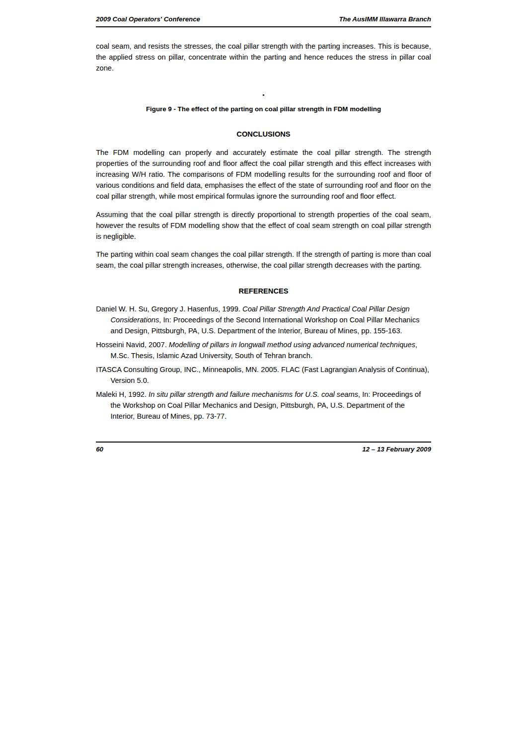2009 Coal Operators' Conference The AusIMM Illawarra Branch
coal seam, and resists the stresses, the coal pillar strength with the parting increases. This is because, the applied stress on pillar, concentrate within the parting and hence reduces the stress in pillar coal zone.
Figure 9 - The effect of the parting on coal pillar strength in FDM modelling
Conclusions
The FDM modelling can properly and accurately estimate the coal pillar strength. The strength properties of the surrounding roof and floor affect the coal pillar strength and this effect increases with increasing W/H ratio. The comparisons of FDM modelling results for the surrounding roof and floor of various conditions and field data, emphasises the effect of the state of surrounding roof and floor on the coal pillar strength, while most empirical formulas ignore the surrounding roof and floor effect.
Assuming that the coal pillar strength is directly proportional to strength properties of the coal seam, however the results of FDM modelling show that the effect of coal seam strength on coal pillar strength is negligible.
The parting within coal seam changes the coal pillar strength. If the strength of parting is more than coal seam, the coal pillar strength increases, otherwise, the coal pillar strength decreases with the parting.
References
Daniel W. H. Su, Gregory J. Hasenfus, 1999. Coal Pillar Strength And Practical Coal Pillar Design Considerations, In: Proceedings of the Second International Workshop on Coal Pillar Mechanics and Design, Pittsburgh, PA, U.S. Department of the Interior, Bureau of Mines, pp. 155-163.
Hosseini Navid, 2007. Modelling of pillars in longwall method using advanced numerical techniques, M.Sc. Thesis, Islamic Azad University, South of Tehran branch.
ITASCA Consulting Group, INC., Minneapolis, MN. 2005. FLAC (Fast Lagrangian Analysis of Continua), Version 5.0.
Maleki H, 1992. In situ pillar strength and failure mechanisms for U.S. coal seams, In: Proceedings of the Workshop on Coal Pillar Mechanics and Design, Pittsburgh, PA, U.S. Department of the Interior, Bureau of Mines, pp. 73-77.
60 12 – 13 February 2009